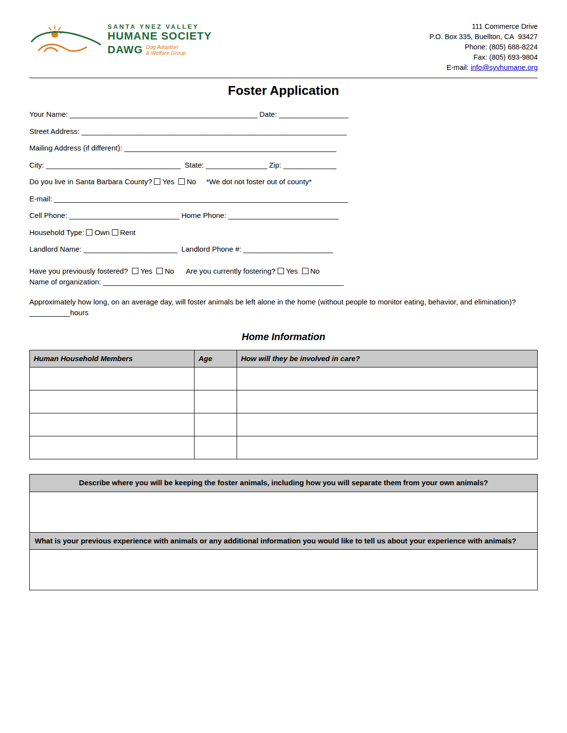SANTA YNEZ VALLEY
HUMANE SOCIETY
DAWG Dog Adoption
& Welfare Group
111 Commerce Drive
P.O. Box 335, Buellton, CA 93427
Phone: (805) 688-8224
Fax: (805) 693-9804
E-mail: info@syvhumane.org
Foster Application
Your Name: ______________________________________________ Date: _________________
Street Address: _________________________________________________________________
Mailing Address (if different): ____________________________________________________
City: _________________________________ State: _______________ Zip: _____________
Do you live in Santa Barbara County? Yes No *We dot not foster out of county*
E-mail: ________________________________________________________________________
Cell Phone: ___________________________ Home Phone: ___________________________
Household Type: Own Rent
Landlord Name: _______________________ Landlord Phone #: ______________________
Have you previously fostered? Yes No Are you currently fostering? Yes No
Name of organization: ___________________________________________________________
Approximately how long, on an average day, will foster animals be left alone in the home (without people to monitor eating, behavior, and elimination)? __________hours
Home Information
| Human Household Members | Age | How will they be involved in care? |
| --- | --- | --- |
| Describe where you will be keeping the foster animals, including how you will separate them from your own animals? |
| --- |
| What is your previous experience with animals or any additional information you would like to tell us about your experience with animals? |